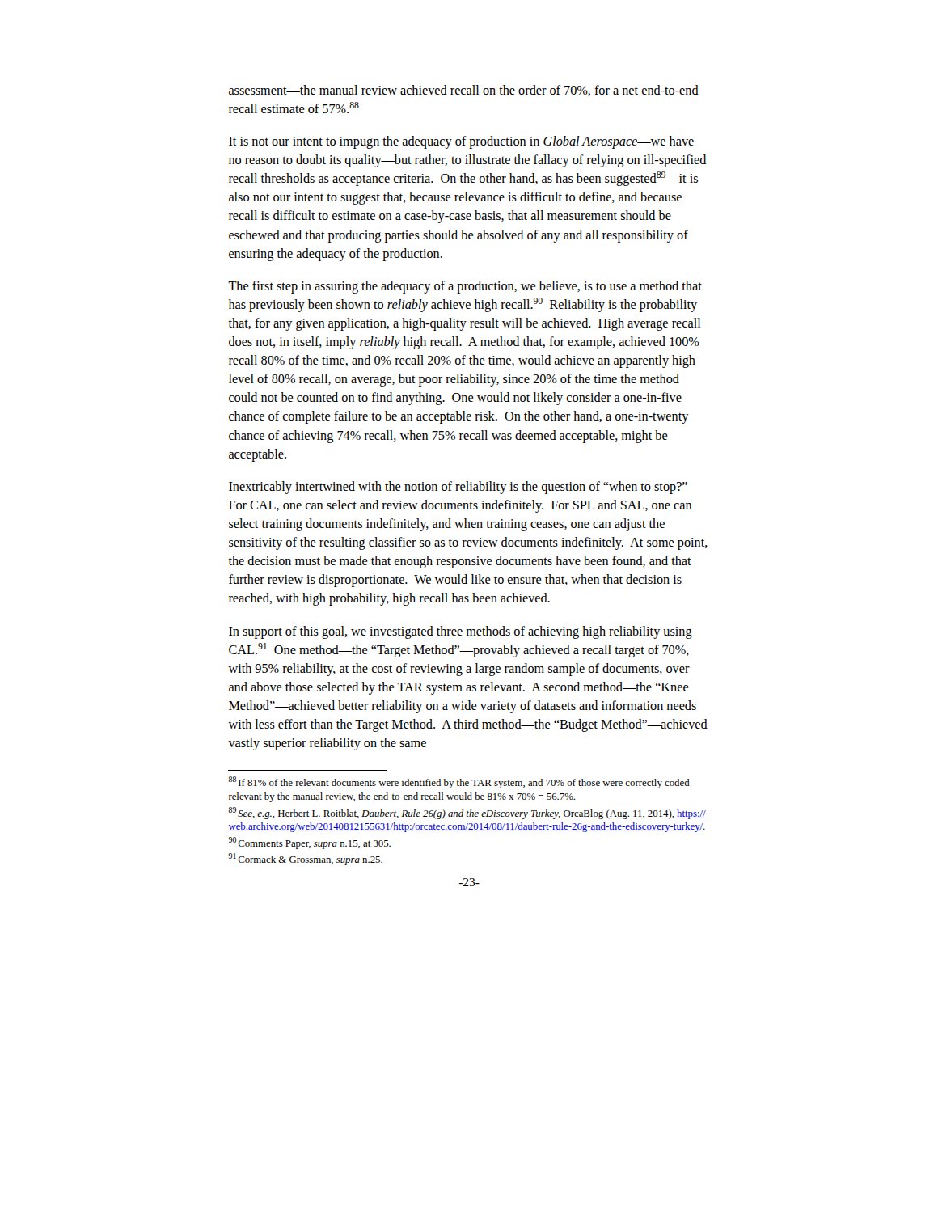assessment—the manual review achieved recall on the order of 70%, for a net end-to-end recall estimate of 57%.88
It is not our intent to impugn the adequacy of production in Global Aerospace—we have no reason to doubt its quality—but rather, to illustrate the fallacy of relying on ill-specified recall thresholds as acceptance criteria. On the other hand, as has been suggested89—it is also not our intent to suggest that, because relevance is difficult to define, and because recall is difficult to estimate on a case-by-case basis, that all measurement should be eschewed and that producing parties should be absolved of any and all responsibility of ensuring the adequacy of the production.
The first step in assuring the adequacy of a production, we believe, is to use a method that has previously been shown to reliably achieve high recall.90 Reliability is the probability that, for any given application, a high-quality result will be achieved. High average recall does not, in itself, imply reliably high recall. A method that, for example, achieved 100% recall 80% of the time, and 0% recall 20% of the time, would achieve an apparently high level of 80% recall, on average, but poor reliability, since 20% of the time the method could not be counted on to find anything. One would not likely consider a one-in-five chance of complete failure to be an acceptable risk. On the other hand, a one-in-twenty chance of achieving 74% recall, when 75% recall was deemed acceptable, might be acceptable.
Inextricably intertwined with the notion of reliability is the question of “when to stop?” For CAL, one can select and review documents indefinitely. For SPL and SAL, one can select training documents indefinitely, and when training ceases, one can adjust the sensitivity of the resulting classifier so as to review documents indefinitely. At some point, the decision must be made that enough responsive documents have been found, and that further review is disproportionate. We would like to ensure that, when that decision is reached, with high probability, high recall has been achieved.
In support of this goal, we investigated three methods of achieving high reliability using CAL.91 One method—the “Target Method”—provably achieved a recall target of 70%, with 95% reliability, at the cost of reviewing a large random sample of documents, over and above those selected by the TAR system as relevant. A second method—the “Knee Method”—achieved better reliability on a wide variety of datasets and information needs with less effort than the Target Method. A third method—the “Budget Method”—achieved vastly superior reliability on the same
88 If 81% of the relevant documents were identified by the TAR system, and 70% of those were correctly coded relevant by the manual review, the end-to-end recall would be 81% x 70% = 56.7%.
89 See, e.g., Herbert L. Roitblat, Daubert, Rule 26(g) and the eDiscovery Turkey, OrcaBlog (Aug. 11, 2014), https://web.archive.org/web/20140812155631/http:/orcatec.com/2014/08/11/daubert-rule-26g-and-the-ediscovery-turkey/.
90 Comments Paper, supra n.15, at 305.
91 Cormack & Grossman, supra n.25.
-23-